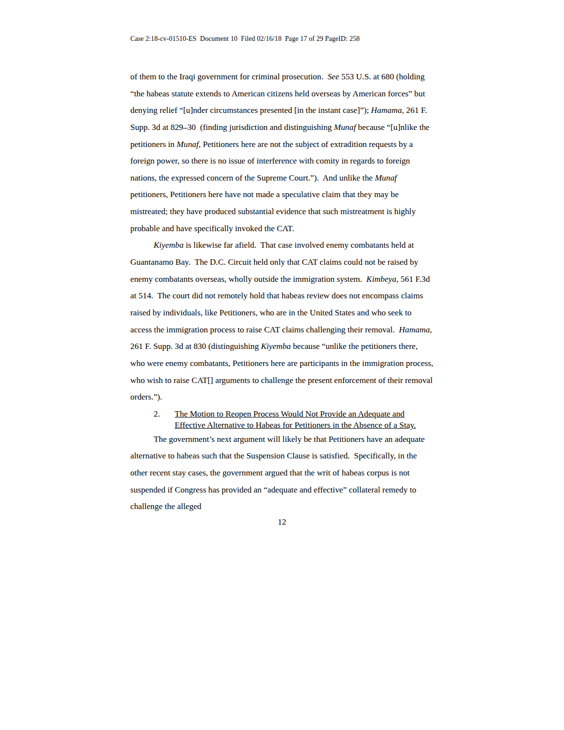Case 2:18-cv-01510-ES Document 10 Filed 02/16/18 Page 17 of 29 PageID: 258
of them to the Iraqi government for criminal prosecution. See 553 U.S. at 680 (holding “the habeas statute extends to American citizens held overseas by American forces” but denying relief “[u]nder circumstances presented [in the instant case]”); Hamama, 261 F. Supp. 3d at 829–30 (finding jurisdiction and distinguishing Munaf because “[u]nlike the petitioners in Munaf, Petitioners here are not the subject of extradition requests by a foreign power, so there is no issue of interference with comity in regards to foreign nations, the expressed concern of the Supreme Court.”). And unlike the Munaf petitioners, Petitioners here have not made a speculative claim that they may be mistreated; they have produced substantial evidence that such mistreatment is highly probable and have specifically invoked the CAT.
Kiyemba is likewise far afield. That case involved enemy combatants held at Guantanamo Bay. The D.C. Circuit held only that CAT claims could not be raised by enemy combatants overseas, wholly outside the immigration system. Kimbeya, 561 F.3d at 514. The court did not remotely hold that habeas review does not encompass claims raised by individuals, like Petitioners, who are in the United States and who seek to access the immigration process to raise CAT claims challenging their removal. Hamama, 261 F. Supp. 3d at 830 (distinguishing Kiyemba because “unlike the petitioners there, who were enemy combatants, Petitioners here are participants in the immigration process, who wish to raise CAT[] arguments to challenge the present enforcement of their removal orders.”).
2.
The Motion to Reopen Process Would Not Provide an Adequate and Effective Alternative to Habeas for Petitioners in the Absence of a Stay.
The government’s next argument will likely be that Petitioners have an adequate alternative to habeas such that the Suspension Clause is satisfied. Specifically, in the other recent stay cases, the government argued that the writ of habeas corpus is not suspended if Congress has provided an “adequate and effective” collateral remedy to challenge the alleged
12